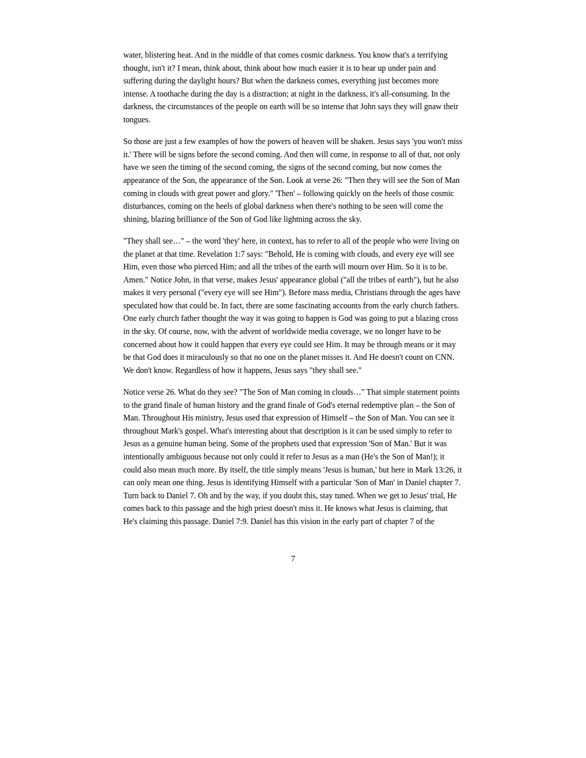water, blistering heat. And in the middle of that comes cosmic darkness. You know that's a terrifying thought, isn't it? I mean, think about, think about how much easier it is to bear up under pain and suffering during the daylight hours? But when the darkness comes, everything just becomes more intense. A toothache during the day is a distraction; at night in the darkness, it's all-consuming. In the darkness, the circumstances of the people on earth will be so intense that John says they will gnaw their tongues.
So those are just a few examples of how the powers of heaven will be shaken. Jesus says 'you won't miss it.' There will be signs before the second coming. And then will come, in response to all of that, not only have we seen the timing of the second coming, the signs of the second coming, but now comes the appearance of the Son, the appearance of the Son. Look at verse 26: "Then they will see the Son of Man coming in clouds with great power and glory." 'Then' – following quickly on the heels of those cosmic disturbances, coming on the heels of global darkness when there's nothing to be seen will come the shining, blazing brilliance of the Son of God like lightning across the sky.
"They shall see…" – the word 'they' here, in context, has to refer to all of the people who were living on the planet at that time. Revelation 1:7 says: "Behold, He is coming with clouds, and every eye will see Him, even those who pierced Him; and all the tribes of the earth will mourn over Him. So it is to be. Amen." Notice John, in that verse, makes Jesus' appearance global ("all the tribes of earth"), but he also makes it very personal ("every eye will see Him"). Before mass media, Christians through the ages have speculated how that could be. In fact, there are some fascinating accounts from the early church fathers. One early church father thought the way it was going to happen is God was going to put a blazing cross in the sky. Of course, now, with the advent of worldwide media coverage, we no longer have to be concerned about how it could happen that every eye could see Him. It may be through means or it may be that God does it miraculously so that no one on the planet misses it. And He doesn't count on CNN. We don't know. Regardless of how it happens, Jesus says "they shall see."
Notice verse 26. What do they see? "The Son of Man coming in clouds…" That simple statement points to the grand finale of human history and the grand finale of God's eternal redemptive plan – the Son of Man. Throughout His ministry, Jesus used that expression of Himself – the Son of Man. You can see it throughout Mark's gospel. What's interesting about that description is it can be used simply to refer to Jesus as a genuine human being. Some of the prophets used that expression 'Son of Man.' But it was intentionally ambiguous because not only could it refer to Jesus as a man (He's the Son of Man!); it could also mean much more. By itself, the title simply means 'Jesus is human,' but here in Mark 13:26, it can only mean one thing. Jesus is identifying Himself with a particular 'Son of Man' in Daniel chapter 7. Turn back to Daniel 7. Oh and by the way, if you doubt this, stay tuned. When we get to Jesus' trial, He comes back to this passage and the high priest doesn't miss it. He knows what Jesus is claiming, that He's claiming this passage. Daniel 7:9. Daniel has this vision in the early part of chapter 7 of the
7